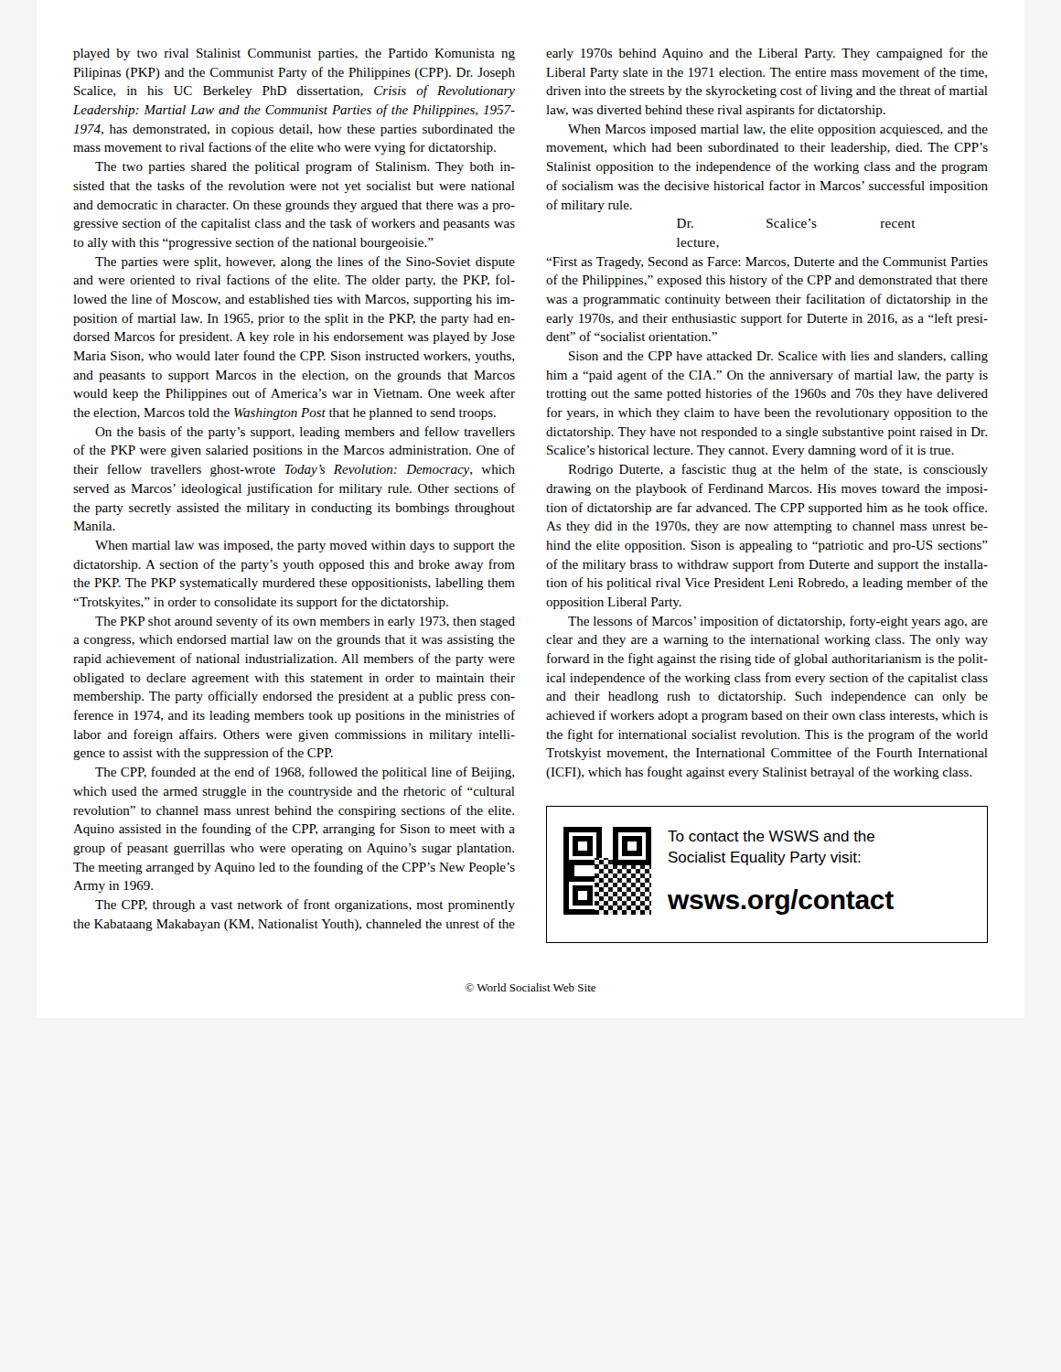played by two rival Stalinist Communist parties, the Partido Komunista ng Pilipinas (PKP) and the Communist Party of the Philippines (CPP). Dr. Joseph Scalice, in his UC Berkeley PhD dissertation, Crisis of Revolutionary Leadership: Martial Law and the Communist Parties of the Philippines, 1957-1974, has demonstrated, in copious detail, how these parties subordinated the mass movement to rival factions of the elite who were vying for dictatorship.
The two parties shared the political program of Stalinism. They both insisted that the tasks of the revolution were not yet socialist but were national and democratic in character. On these grounds they argued that there was a progressive section of the capitalist class and the task of workers and peasants was to ally with this “progressive section of the national bourgeoisie.”
The parties were split, however, along the lines of the Sino-Soviet dispute and were oriented to rival factions of the elite. The older party, the PKP, followed the line of Moscow, and established ties with Marcos, supporting his imposition of martial law. In 1965, prior to the split in the PKP, the party had endorsed Marcos for president. A key role in his endorsement was played by Jose Maria Sison, who would later found the CPP. Sison instructed workers, youths, and peasants to support Marcos in the election, on the grounds that Marcos would keep the Philippines out of America’s war in Vietnam. One week after the election, Marcos told the Washington Post that he planned to send troops.
On the basis of the party’s support, leading members and fellow travellers of the PKP were given salaried positions in the Marcos administration. One of their fellow travellers ghost-wrote Today’s Revolution: Democracy, which served as Marcos’ ideological justification for military rule. Other sections of the party secretly assisted the military in conducting its bombings throughout Manila.
When martial law was imposed, the party moved within days to support the dictatorship. A section of the party’s youth opposed this and broke away from the PKP. The PKP systematically murdered these oppositionists, labelling them “Trotskyites,” in order to consolidate its support for the dictatorship.
The PKP shot around seventy of its own members in early 1973, then staged a congress, which endorsed martial law on the grounds that it was assisting the rapid achievement of national industrialization. All members of the party were obligated to declare agreement with this statement in order to maintain their membership. The party officially endorsed the president at a public press conference in 1974, and its leading members took up positions in the ministries of labor and foreign affairs. Others were given commissions in military intelligence to assist with the suppression of the CPP.
The CPP, founded at the end of 1968, followed the political line of Beijing, which used the armed struggle in the countryside and the rhetoric of “cultural revolution” to channel mass unrest behind the conspiring sections of the elite. Aquino assisted in the founding of the CPP, arranging for Sison to meet with a group of peasant guerrillas who were operating on Aquino’s sugar plantation. The meeting arranged by Aquino led to the founding of the CPP’s New People’s Army in 1969.
The CPP, through a vast network of front organizations, most prominently the Kabataang Makabayan (KM, Nationalist Youth), channeled the unrest of the early 1970s behind Aquino and the Liberal Party. They campaigned for the Liberal Party slate in the 1971 election. The entire mass movement of the time, driven into the streets by the skyrocketing cost of living and the threat of martial law, was diverted behind these rival aspirants for dictatorship.
When Marcos imposed martial law, the elite opposition acquiesced, and the movement, which had been subordinated to their leadership, died. The CPP’s Stalinist opposition to the independence of the working class and the program of socialism was the decisive historical factor in Marcos’ successful imposition of military rule.
Dr. Scalice’s recent lecture, “First as Tragedy, Second as Farce: Marcos, Duterte and the Communist Parties of the Philippines,” exposed this history of the CPP and demonstrated that there was a programmatic continuity between their facilitation of dictatorship in the early 1970s, and their enthusiastic support for Duterte in 2016, as a “left president” of “socialist orientation.”
Sison and the CPP have attacked Dr. Scalice with lies and slanders, calling him a “paid agent of the CIA.” On the anniversary of martial law, the party is trotting out the same potted histories of the 1960s and 70s they have delivered for years, in which they claim to have been the revolutionary opposition to the dictatorship. They have not responded to a single substantive point raised in Dr. Scalice’s historical lecture. They cannot. Every damning word of it is true.
Rodrigo Duterte, a fascistic thug at the helm of the state, is consciously drawing on the playbook of Ferdinand Marcos. His moves toward the imposition of dictatorship are far advanced. The CPP supported him as he took office. As they did in the 1970s, they are now attempting to channel mass unrest behind the elite opposition. Sison is appealing to “patriotic and pro-US sections” of the military brass to withdraw support from Duterte and support the installation of his political rival Vice President Leni Robredo, a leading member of the opposition Liberal Party.
The lessons of Marcos’ imposition of dictatorship, forty-eight years ago, are clear and they are a warning to the international working class. The only way forward in the fight against the rising tide of global authoritarianism is the political independence of the working class from every section of the capitalist class and their headlong rush to dictatorship. Such independence can only be achieved if workers adopt a program based on their own class interests, which is the fight for international socialist revolution. This is the program of the world Trotskyist movement, the International Committee of the Fourth International (ICFI), which has fought against every Stalinist betrayal of the working class.
To contact the WSWS and the
Socialist Equality Party visit: wsws.org/contact
© World Socialist Web Site